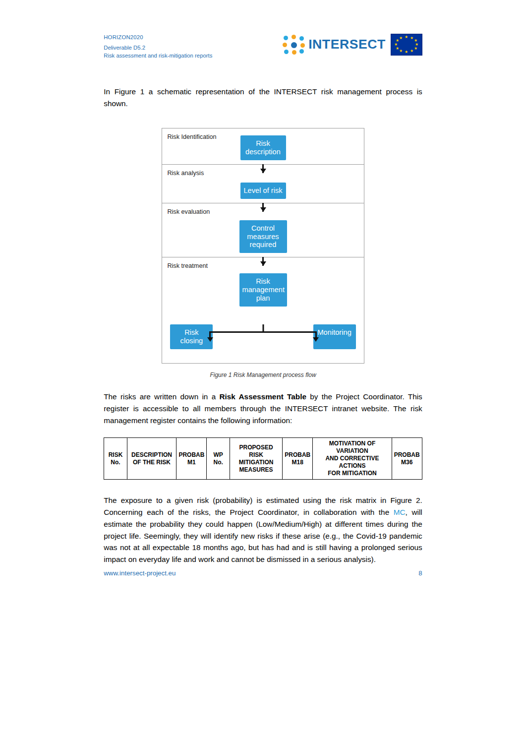HORIZON2020
Deliverable D5.2
Risk assessment and risk-mitigation reports
INTERSECT
★ ★ ★ ★ ★ ★ ★ ★ ★ ★ ★ ★
In Figure 1 a schematic representation of the INTERSECT risk management process is shown.
Risk Identification
Risk
description
Risk analysis
Level of risk
Risk evaluation
Control
measures
required
Risk treatment
Risk
management
plan
Risk
closing
Monitoring
Figure 1 Risk Management process flow
The risks are written down in a Risk Assessment Table by the Project Coordinator. This register is accessible to all members through the INTERSECT intranet website. The risk management register contains the following information:
| RISK No. | DESCRIPTION OF THE RISK | PROBAB M1 | WP No. | PROPOSED RISK MITIGATION MEASURES | PROBAB M18 | MOTIVATION OF VARIATION AND CORRECTIVE ACTIONS FOR MITIGATION | PROBAB M36 |
The exposure to a given risk (probability) is estimated using the risk matrix in Figure 2. Concerning each of the risks, the Project Coordinator, in collaboration with the MC, will estimate the probability they could happen (Low/Medium/High) at different times during the project life. Seemingly, they will identify new risks if these arise (e.g., the Covid-19 pandemic was not at all expectable 18 months ago, but has had and is still having a prolonged serious impact on everyday life and work and cannot be dismissed in a serious analysis).
www.intersect-project.eu 8